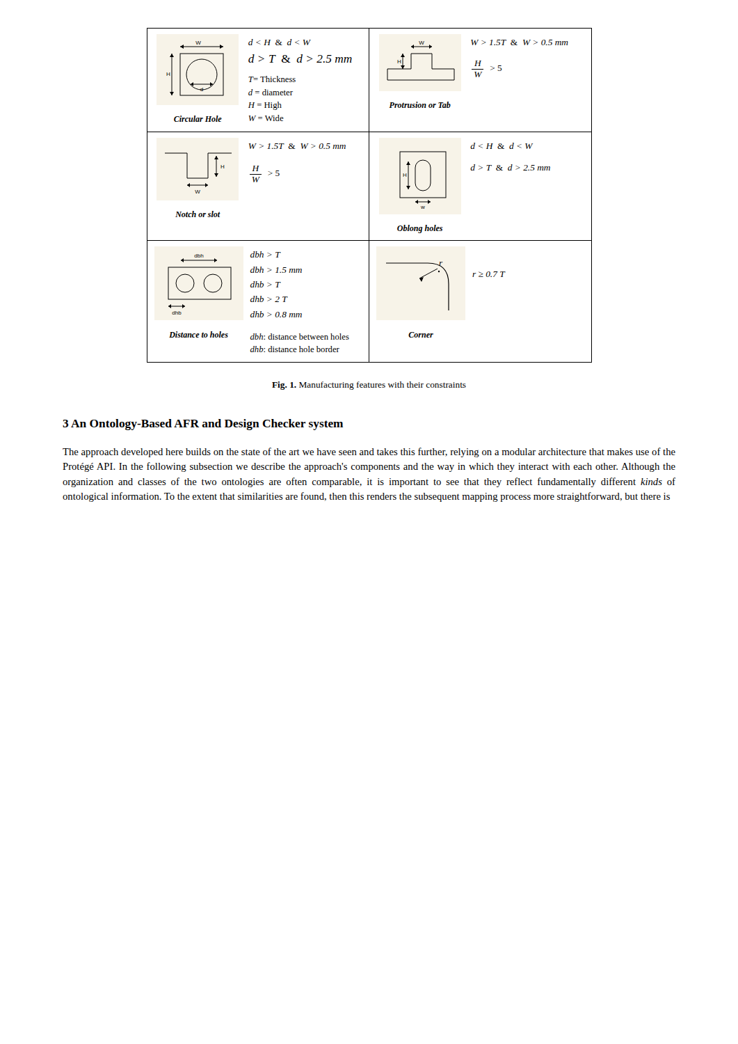| W H d Circular Hole d < H & d < W d > T & d > 2.5 mm T = Thickness d = diameter H = High W = Wide | W H Protrusion or Tab W > 1.5T & W > 0.5 mm H W > 5 |
| H W Notch or slot W > 1.5T & W > 0.5 mm H W > 5 | H w Oblong holes d < H & d < W d > T & d > 2.5 mm |
| dbh dhb Distance to holes dbh > T dbh > 1.5 mm dhb > T dhb > 2 T dhb > 0.8 mm dbh : distance between holes dhb : distance hole border | r Corner r ≥ 0.7 T |
Fig. 1. Manufacturing features with their constraints
3 An Ontology-Based AFR and Design Checker system
The approach developed here builds on the state of the art we have seen and takes this further, relying on a modular architecture that makes use of the Protégé API. In the following subsection we describe the approach's components and the way in which they interact with each other. Although the organization and classes of the two ontologies are often comparable, it is important to see that they reflect fundamentally different kinds of ontological information. To the extent that similarities are found, then this renders the subsequent mapping process more straightforward, but there is